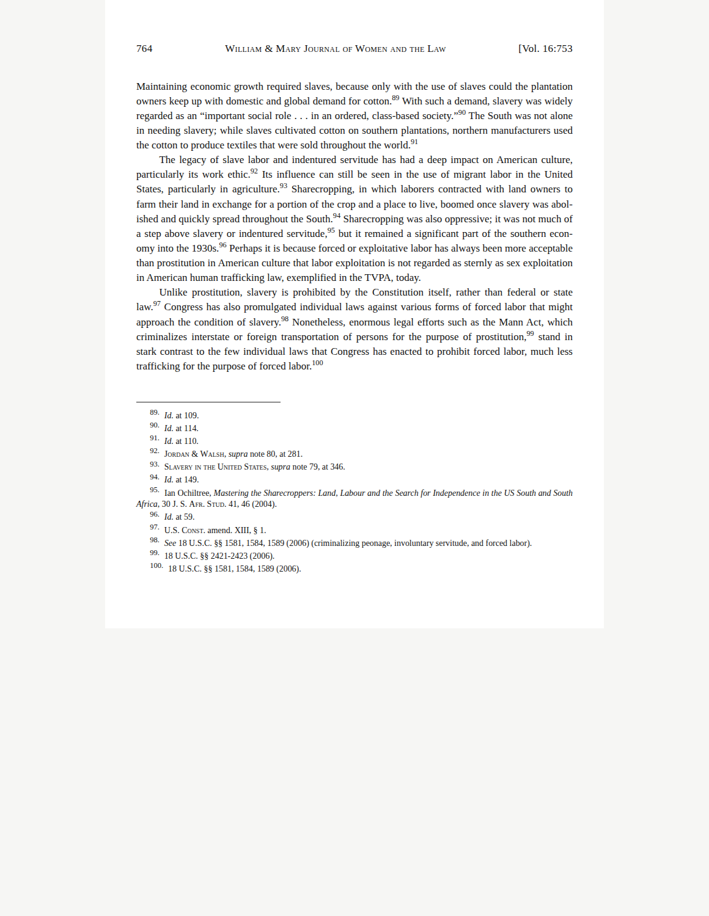764 William & Mary Journal of Women and the Law [Vol. 16:753
Maintaining economic growth required slaves, because only with the use of slaves could the plantation owners keep up with domestic and global demand for cotton.89 With such a demand, slavery was widely regarded as an “important social role . . . in an ordered, class-based society.”90 The South was not alone in needing slavery; while slaves cultivated cotton on southern plantations, northern manufacturers used the cotton to produce textiles that were sold throughout the world.91
The legacy of slave labor and indentured servitude has had a deep impact on American culture, particularly its work ethic.92 Its influence can still be seen in the use of migrant labor in the United States, particularly in agriculture.93 Sharecropping, in which laborers contracted with land owners to farm their land in exchange for a portion of the crop and a place to live, boomed once slavery was abolished and quickly spread throughout the South.94 Sharecropping was also oppressive; it was not much of a step above slavery or indentured servitude,95 but it remained a significant part of the southern economy into the 1930s.96 Perhaps it is because forced or exploitative labor has always been more acceptable than prostitution in American culture that labor exploitation is not regarded as sternly as sex exploitation in American human trafficking law, exemplified in the TVPA, today.
Unlike prostitution, slavery is prohibited by the Constitution itself, rather than federal or state law.97 Congress has also promulgated individual laws against various forms of forced labor that might approach the condition of slavery.98 Nonetheless, enormous legal efforts such as the Mann Act, which criminalizes interstate or foreign transportation of persons for the purpose of prostitution,99 stand in stark contrast to the few individual laws that Congress has enacted to prohibit forced labor, much less trafficking for the purpose of forced labor.100
89. Id. at 109.
90. Id. at 114.
91. Id. at 110.
92. Jordan & Walsh, supra note 80, at 281.
93. Slavery in the United States, supra note 79, at 346.
94. Id. at 149.
95. Ian Ochiltree, Mastering the Sharecroppers: Land, Labour and the Search for Independence in the US South and South Africa, 30 J. S. Afr. Stud. 41, 46 (2004).
96. Id. at 59.
97. U.S. Const. amend. XIII, § 1.
98. See 18 U.S.C. §§ 1581, 1584, 1589 (2006) (criminalizing peonage, involuntary servitude, and forced labor).
99. 18 U.S.C. §§ 2421-2423 (2006).
100. 18 U.S.C. §§ 1581, 1584, 1589 (2006).